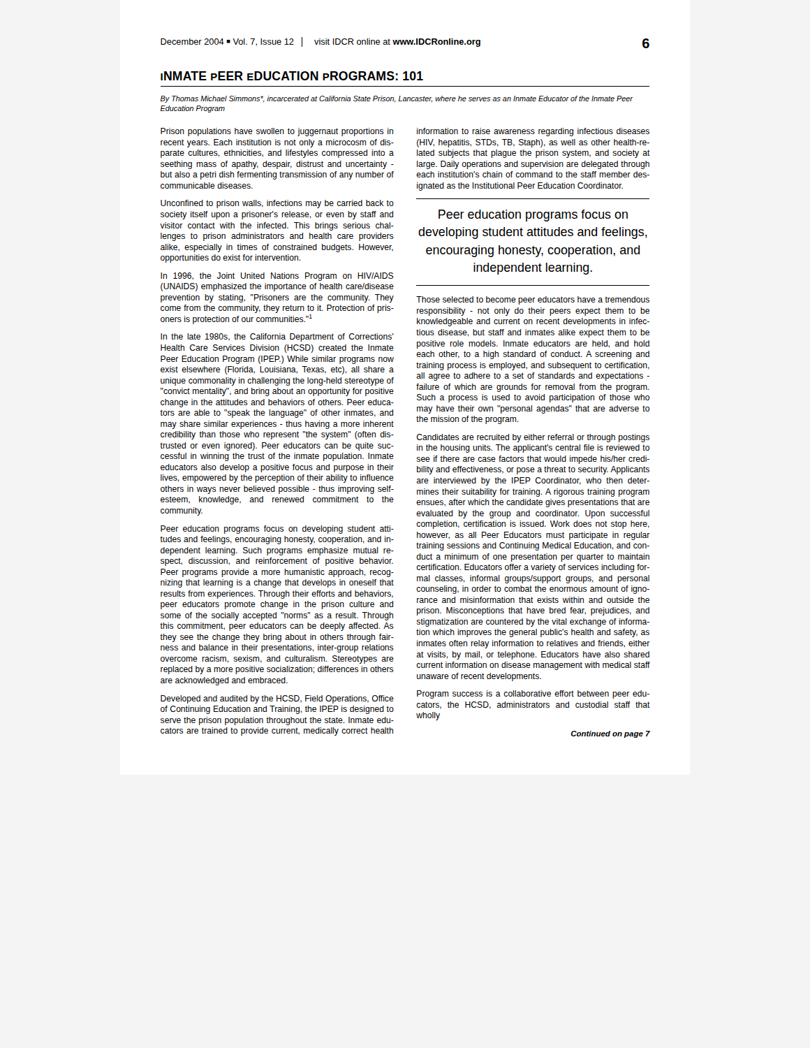December 2004 ■ Vol. 7, Issue 12
visit IDCR online at www.IDCRonline.org
6
INMATE PEER EDUCATION PROGRAMS: 101
By Thomas Michael Simmons*, incarcerated at California State Prison, Lancaster, where he serves as an Inmate Educator of the Inmate Peer Education Program
Prison populations have swollen to juggernaut proportions in recent years. Each institution is not only a microcosm of disparate cultures, ethnicities, and lifestyles compressed into a seething mass of apathy, despair, distrust and uncertainty - but also a petri dish fermenting transmission of any number of communicable diseases.
Unconfined to prison walls, infections may be carried back to society itself upon a prisoner's release, or even by staff and visitor contact with the infected. This brings serious challenges to prison administrators and health care providers alike, especially in times of constrained budgets. However, opportunities do exist for intervention.
In 1996, the Joint United Nations Program on HIV/AIDS (UNAIDS) emphasized the importance of health care/disease prevention by stating, "Prisoners are the community. They come from the community, they return to it. Protection of prisoners is protection of our communities."1
In the late 1980s, the California Department of Corrections' Health Care Services Division (HCSD) created the Inmate Peer Education Program (IPEP.) While similar programs now exist elsewhere (Florida, Louisiana, Texas, etc), all share a unique commonality in challenging the long-held stereotype of "convict mentality", and bring about an opportunity for positive change in the attitudes and behaviors of others. Peer educators are able to "speak the language" of other inmates, and may share similar experiences - thus having a more inherent credibility than those who represent "the system" (often distrusted or even ignored). Peer educators can be quite successful in winning the trust of the inmate population. Inmate educators also develop a positive focus and purpose in their lives, empowered by the perception of their ability to influence others in ways never believed possible - thus improving self-esteem, knowledge, and renewed commitment to the community.
Peer education programs focus on developing student attitudes and feelings, encouraging honesty, cooperation, and independent learning. Such programs emphasize mutual respect, discussion, and reinforcement of positive behavior. Peer programs provide a more humanistic approach, recognizing that learning is a change that develops in oneself that results from experiences. Through their efforts and behaviors, peer educators promote change in the prison culture and some of the socially accepted "norms" as a result. Through this commitment, peer educators can be deeply affected. As they see the change they bring about in others through fairness and balance in their presentations, inter-group relations overcome racism, sexism, and culturalism. Stereotypes are replaced by a more positive socialization; differences in others are acknowledged and embraced.
Developed and audited by the HCSD, Field Operations, Office of Continuing Education and Training, the IPEP is designed to serve the prison population throughout the state. Inmate educators are trained to provide current, medically correct health information to raise awareness regarding infectious diseases (HIV, hepatitis, STDs, TB, Staph), as well as other health-related subjects that plague the prison system, and society at large. Daily operations and supervision are delegated through each institution's chain of command to the staff member designated as the Institutional Peer Education Coordinator.
Peer education programs focus on developing student attitudes and feelings, encouraging honesty, cooperation, and independent learning.
Those selected to become peer educators have a tremendous responsibility - not only do their peers expect them to be knowledgeable and current on recent developments in infectious disease, but staff and inmates alike expect them to be positive role models. Inmate educators are held, and hold each other, to a high standard of conduct. A screening and training process is employed, and subsequent to certification, all agree to adhere to a set of standards and expectations - failure of which are grounds for removal from the program. Such a process is used to avoid participation of those who may have their own "personal agendas" that are adverse to the mission of the program.
Candidates are recruited by either referral or through postings in the housing units. The applicant's central file is reviewed to see if there are case factors that would impede his/her credibility and effectiveness, or pose a threat to security. Applicants are interviewed by the IPEP Coordinator, who then determines their suitability for training. A rigorous training program ensues, after which the candidate gives presentations that are evaluated by the group and coordinator. Upon successful completion, certification is issued. Work does not stop here, however, as all Peer Educators must participate in regular training sessions and Continuing Medical Education, and conduct a minimum of one presentation per quarter to maintain certification. Educators offer a variety of services including formal classes, informal groups/support groups, and personal counseling, in order to combat the enormous amount of ignorance and misinformation that exists within and outside the prison. Misconceptions that have bred fear, prejudices, and stigmatization are countered by the vital exchange of information which improves the general public's health and safety, as inmates often relay information to relatives and friends, either at visits, by mail, or telephone. Educators have also shared current information on disease management with medical staff unaware of recent developments.
Program success is a collaborative effort between peer educators, the HCSD, administrators and custodial staff that wholly
Continued on page 7